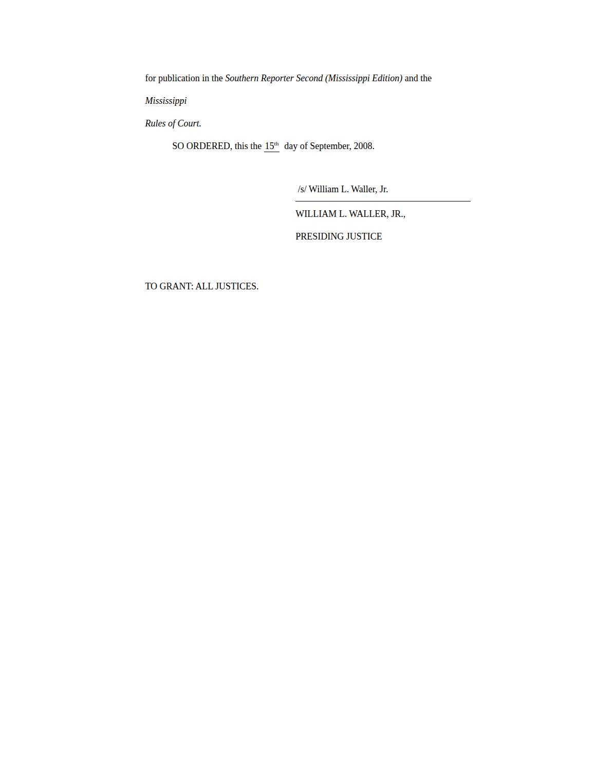for publication in the Southern Reporter Second (Mississippi Edition) and the Mississippi
Rules of Court.
SO ORDERED, this the 15th day of September, 2008.
/s/ William L. Waller, Jr. WILLIAM L. WALLER, JR., PRESIDING JUSTICE
TO GRANT: ALL JUSTICES.